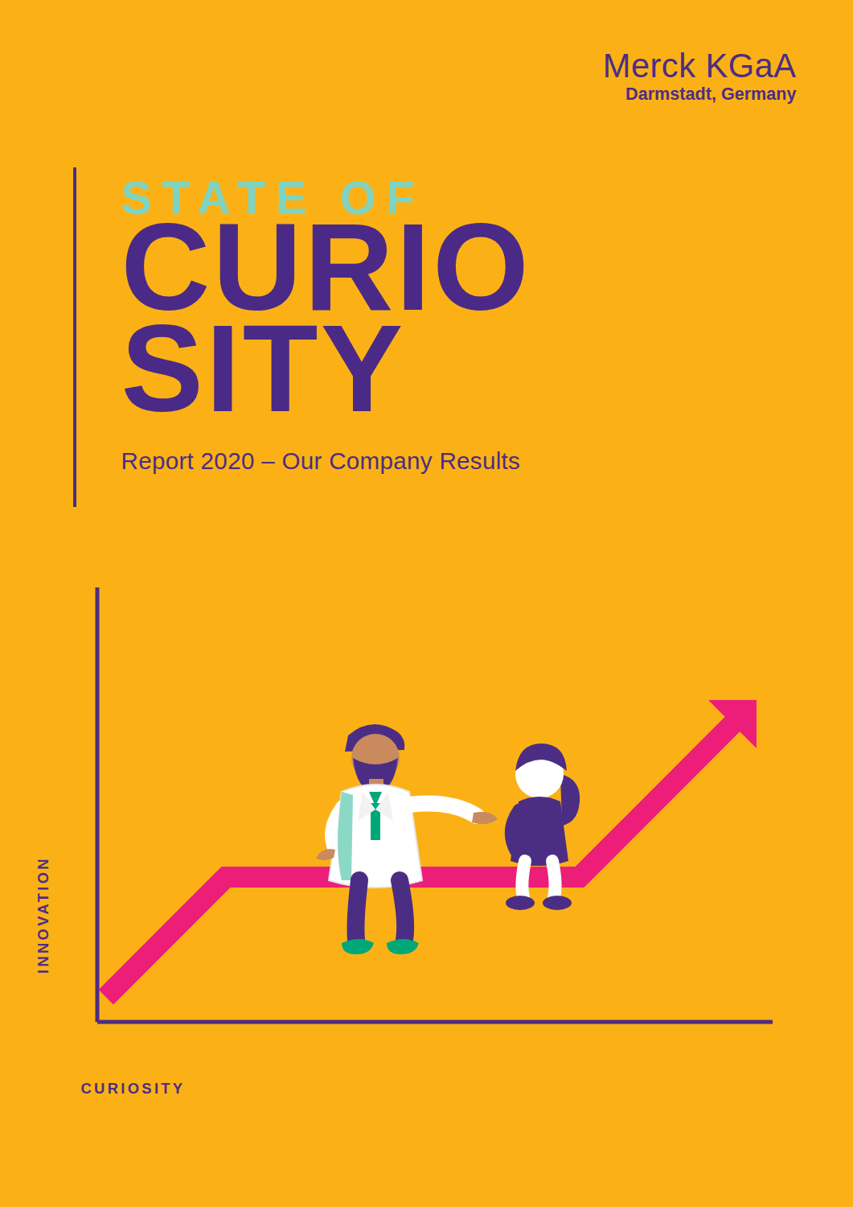Merck KGaA Darmstadt, Germany
State of
Curio
sity
Report 2020 – Our Company Results
Innovation Curiosity Curiosity drives innovation A pink stepped arrow rises from the lower left to the upper right. A scientist in a lab coat and a young girl sit on the middle step of the arrow, talking.
Cover of the State of Curiosity Report 2020 – Our Company Results, published by Merck KGaA, Darmstadt, Germany.